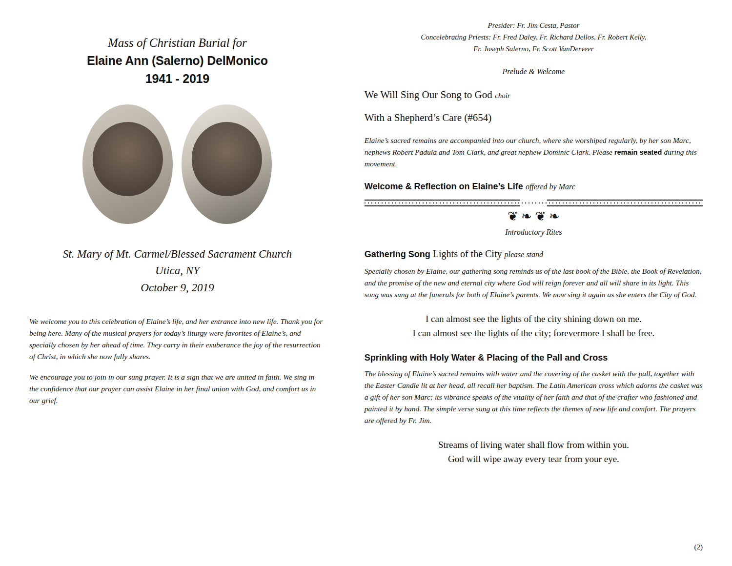Mass of Christian Burial for
Elaine Ann (Salerno) DelMonico
1941 - 2019
St. Mary of Mt. Carmel/Blessed Sacrament Church
Utica, NY
October 9, 2019
We welcome you to this celebration of Elaine’s life, and her entrance into new life. Thank you for being here. Many of the musical prayers for today’s liturgy were favorites of Elaine’s, and specially chosen by her ahead of time. They carry in their exuberance the joy of the resurrection of Christ, in which she now fully shares.
We encourage you to join in our sung prayer. It is a sign that we are united in faith. We sing in the confidence that our prayer can assist Elaine in her final union with God, and comfort us in our grief.
Presider: Fr. Jim Cesta, Pastor
Concelebrating Priests: Fr. Fred Daley, Fr. Richard Dellos, Fr. Robert Kelly,
Fr. Joseph Salerno, Fr. Scott VanDerveer
Prelude & Welcome
We Will Sing Our Song to God choir
With a Shepherd’s Care (#654)
Elaine’s sacred remains are accompanied into our church, where she worshiped regularly, by her son Marc, nephews Robert Padula and Tom Clark, and great nephew Dominic Clark. Please remain seated during this movement.
Welcome & Reflection on Elaine’s Life offered by Marc
❦ ❧ ❦ ❧
Introductory Rites
Gathering Song Lights of the City please stand
Specially chosen by Elaine, our gathering song reminds us of the last book of the Bible, the Book of Revelation, and the promise of the new and eternal city where God will reign forever and all will share in its light. This song was sung at the funerals for both of Elaine’s parents. We now sing it again as she enters the City of God.
I can almost see the lights of the city shining down on me.
I can almost see the lights of the city; forevermore I shall be free.
Sprinkling with Holy Water & Placing of the Pall and Cross
The blessing of Elaine’s sacred remains with water and the covering of the casket with the pall, together with the Easter Candle lit at her head, all recall her baptism. The Latin American cross which adorns the casket was a gift of her son Marc; its vibrance speaks of the vitality of her faith and that of the crafter who fashioned and painted it by hand. The simple verse sung at this time reflects the themes of new life and comfort. The prayers are offered by Fr. Jim.
Streams of living water shall flow from within you.
God will wipe away every tear from your eye.
(2)